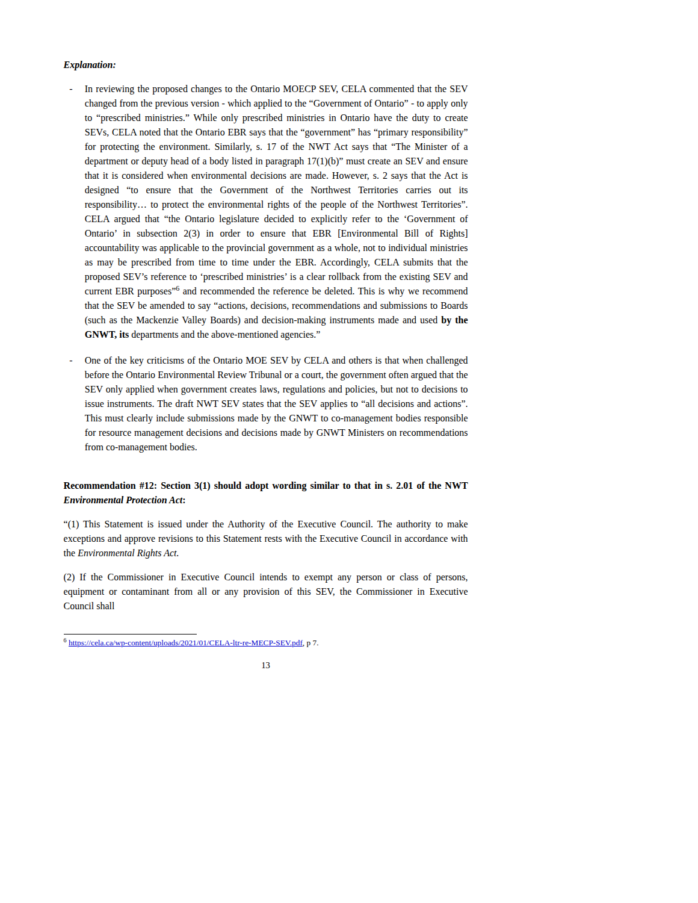Explanation:
In reviewing the proposed changes to the Ontario MOECP SEV, CELA commented that the SEV changed from the previous version - which applied to the “Government of Ontario” - to apply only to “prescribed ministries.” While only prescribed ministries in Ontario have the duty to create SEVs, CELA noted that the Ontario EBR says that the “government” has “primary responsibility” for protecting the environment. Similarly, s. 17 of the NWT Act says that “The Minister of a department or deputy head of a body listed in paragraph 17(1)(b)” must create an SEV and ensure that it is considered when environmental decisions are made. However, s. 2 says that the Act is designed “to ensure that the Government of the Northwest Territories carries out its responsibility… to protect the environmental rights of the people of the Northwest Territories”. CELA argued that “the Ontario legislature decided to explicitly refer to the ‘Government of Ontario’ in subsection 2(3) in order to ensure that EBR [Environmental Bill of Rights] accountability was applicable to the provincial government as a whole, not to individual ministries as may be prescribed from time to time under the EBR. Accordingly, CELA submits that the proposed SEV’s reference to ‘prescribed ministries’ is a clear rollback from the existing SEV and current EBR purposes”6 and recommended the reference be deleted. This is why we recommend that the SEV be amended to say “actions, decisions, recommendations and submissions to Boards (such as the Mackenzie Valley Boards) and decision-making instruments made and used by the GNWT, its departments and the above-mentioned agencies.”
One of the key criticisms of the Ontario MOE SEV by CELA and others is that when challenged before the Ontario Environmental Review Tribunal or a court, the government often argued that the SEV only applied when government creates laws, regulations and policies, but not to decisions to issue instruments. The draft NWT SEV states that the SEV applies to “all decisions and actions”. This must clearly include submissions made by the GNWT to co-management bodies responsible for resource management decisions and decisions made by GNWT Ministers on recommendations from co-management bodies.
Recommendation #12: Section 3(1) should adopt wording similar to that in s. 2.01 of the NWT Environmental Protection Act:
“(1) This Statement is issued under the Authority of the Executive Council. The authority to make exceptions and approve revisions to this Statement rests with the Executive Council in accordance with the Environmental Rights Act.
(2) If the Commissioner in Executive Council intends to exempt any person or class of persons, equipment or contaminant from all or any provision of this SEV, the Commissioner in Executive Council shall
6 https://cela.ca/wp-content/uploads/2021/01/CELA-ltr-re-MECP-SEV.pdf, p 7.
13